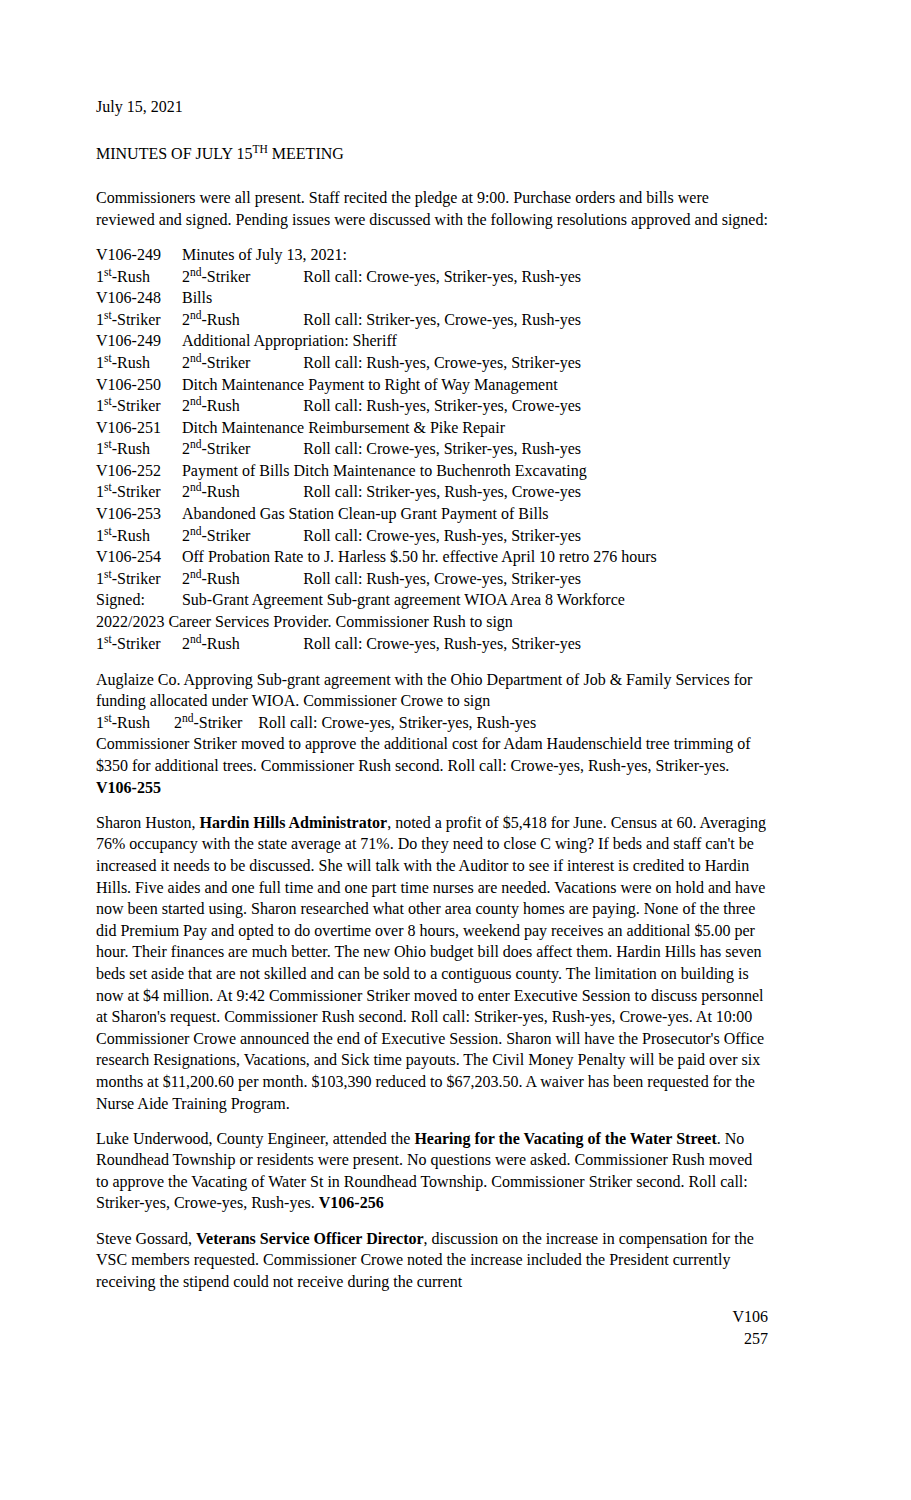July 15, 2021
Minutes of July 15th Meeting
Commissioners were all present. Staff recited the pledge at 9:00. Purchase orders and bills were reviewed and signed. Pending issues were discussed with the following resolutions approved and signed:
| V106-249 | Minutes of July 13, 2021: |
| 1 st -Rush | 2 nd -Striker | Roll call: Crowe-yes, Striker-yes, Rush-yes |
| V106-248 | Bills |
| 1 st -Striker | 2 nd -Rush | Roll call: Striker-yes, Crowe-yes, Rush-yes |
| V106-249 | Additional Appropriation: Sheriff |
| 1 st -Rush | 2 nd -Striker | Roll call: Rush-yes, Crowe-yes, Striker-yes |
| V106-250 | Ditch Maintenance Payment to Right of Way Management |
| 1 st -Striker | 2 nd -Rush | Roll call: Rush-yes, Striker-yes, Crowe-yes |
| V106-251 | Ditch Maintenance Reimbursement & Pike Repair |
| 1 st -Rush | 2 nd -Striker | Roll call: Crowe-yes, Striker-yes, Rush-yes |
| V106-252 | Payment of Bills Ditch Maintenance to Buchenroth Excavating |
| 1 st -Striker | 2 nd -Rush | Roll call: Striker-yes, Rush-yes, Crowe-yes |
| V106-253 | Abandoned Gas Station Clean-up Grant Payment of Bills |
| 1 st -Rush | 2 nd -Striker | Roll call: Crowe-yes, Rush-yes, Striker-yes |
| V106-254 | Off Probation Rate to J. Harless $.50 hr. effective April 10 retro 276 hours |
| 1 st -Striker | 2 nd -Rush | Roll call: Rush-yes, Crowe-yes, Striker-yes |
| Signed: | Sub-Grant Agreement Sub-grant agreement WIOA Area 8 Workforce |
| 2022/2023 Career Services Provider. Commissioner Rush to sign |
| 1 st -Striker | 2 nd -Rush | Roll call: Crowe-yes, Rush-yes, Striker-yes |
Auglaize Co. Approving Sub-grant agreement with the Ohio Department of Job & Family Services for funding allocated under WIOA. Commissioner Crowe to sign
1st-Rush 2nd-Striker Roll call: Crowe-yes, Striker-yes, Rush-yes
Commissioner Striker moved to approve the additional cost for Adam Haudenschield tree trimming of $350 for additional trees. Commissioner Rush second. Roll call: Crowe-yes, Rush-yes, Striker-yes. V106-255
Sharon Huston, Hardin Hills Administrator, noted a profit of $5,418 for June. Census at 60. Averaging 76% occupancy with the state average at 71%. Do they need to close C wing? If beds and staff can't be increased it needs to be discussed. She will talk with the Auditor to see if interest is credited to Hardin Hills. Five aides and one full time and one part time nurses are needed. Vacations were on hold and have now been started using. Sharon researched what other area county homes are paying. None of the three did Premium Pay and opted to do overtime over 8 hours, weekend pay receives an additional $5.00 per hour. Their finances are much better. The new Ohio budget bill does affect them. Hardin Hills has seven beds set aside that are not skilled and can be sold to a contiguous county. The limitation on building is now at $4 million. At 9:42 Commissioner Striker moved to enter Executive Session to discuss personnel at Sharon's request. Commissioner Rush second. Roll call: Striker-yes, Rush-yes, Crowe-yes. At 10:00 Commissioner Crowe announced the end of Executive Session. Sharon will have the Prosecutor's Office research Resignations, Vacations, and Sick time payouts. The Civil Money Penalty will be paid over six months at $11,200.60 per month. $103,390 reduced to $67,203.50. A waiver has been requested for the Nurse Aide Training Program.
Luke Underwood, County Engineer, attended the Hearing for the Vacating of the Water Street. No Roundhead Township or residents were present. No questions were asked. Commissioner Rush moved to approve the Vacating of Water St in Roundhead Township. Commissioner Striker second. Roll call: Striker-yes, Crowe-yes, Rush-yes. V106-256
Steve Gossard, Veterans Service Officer Director, discussion on the increase in compensation for the VSC members requested. Commissioner Crowe noted the increase included the President currently receiving the stipend could not receive during the current
V106257